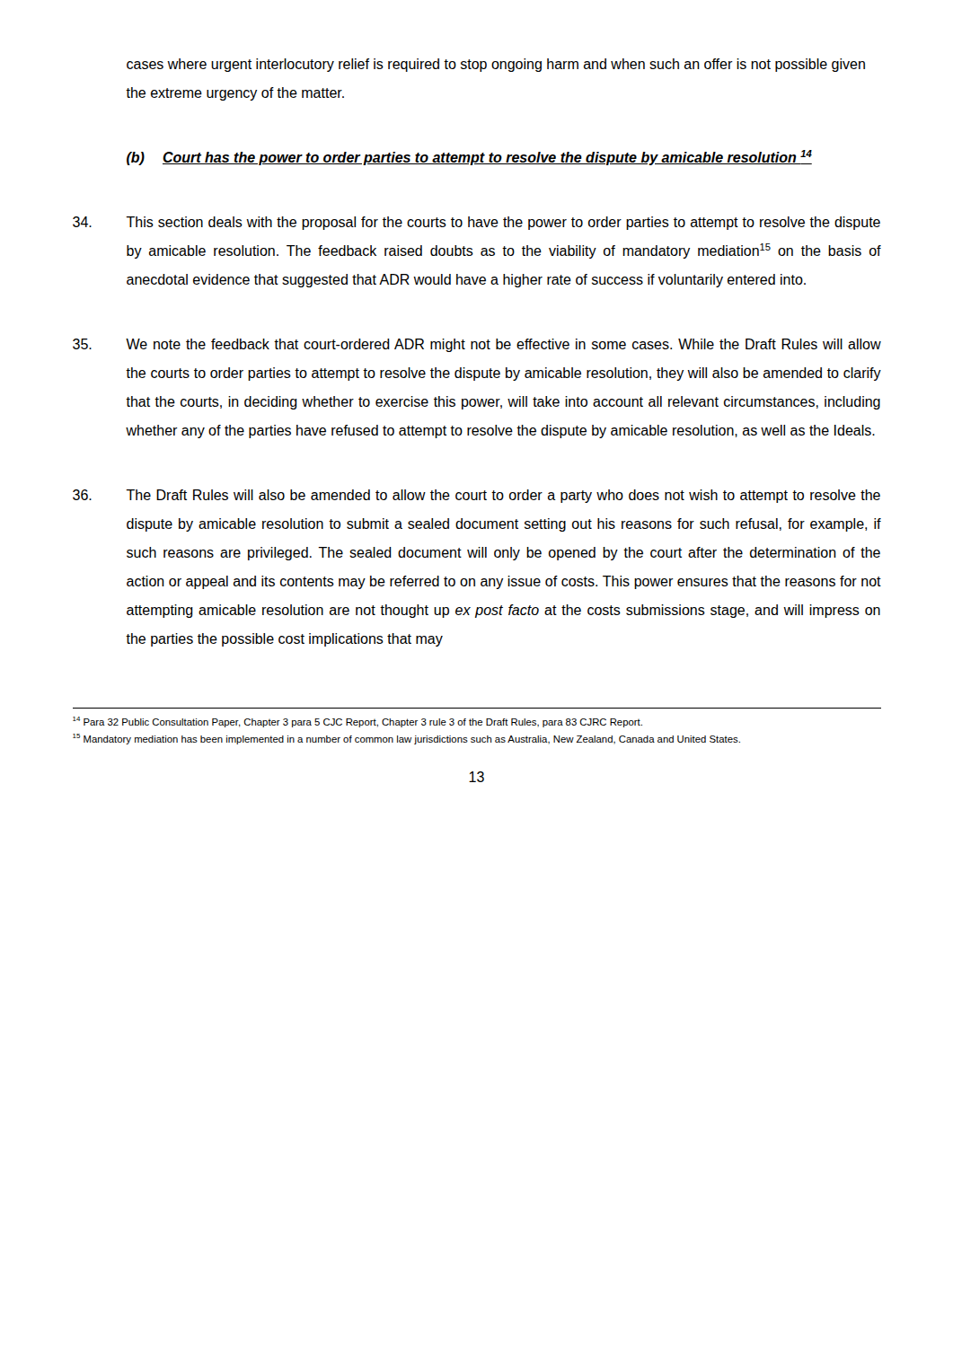cases where urgent interlocutory relief is required to stop ongoing harm and when such an offer is not possible given the extreme urgency of the matter.
(b) Court has the power to order parties to attempt to resolve the dispute by amicable resolution 14
34. This section deals with the proposal for the courts to have the power to order parties to attempt to resolve the dispute by amicable resolution. The feedback raised doubts as to the viability of mandatory mediation15 on the basis of anecdotal evidence that suggested that ADR would have a higher rate of success if voluntarily entered into.
35. We note the feedback that court-ordered ADR might not be effective in some cases. While the Draft Rules will allow the courts to order parties to attempt to resolve the dispute by amicable resolution, they will also be amended to clarify that the courts, in deciding whether to exercise this power, will take into account all relevant circumstances, including whether any of the parties have refused to attempt to resolve the dispute by amicable resolution, as well as the Ideals.
36. The Draft Rules will also be amended to allow the court to order a party who does not wish to attempt to resolve the dispute by amicable resolution to submit a sealed document setting out his reasons for such refusal, for example, if such reasons are privileged. The sealed document will only be opened by the court after the determination of the action or appeal and its contents may be referred to on any issue of costs. This power ensures that the reasons for not attempting amicable resolution are not thought up ex post facto at the costs submissions stage, and will impress on the parties the possible cost implications that may
14 Para 32 Public Consultation Paper, Chapter 3 para 5 CJC Report, Chapter 3 rule 3 of the Draft Rules, para 83 CJRC Report.
15 Mandatory mediation has been implemented in a number of common law jurisdictions such as Australia, New Zealand, Canada and United States.
13